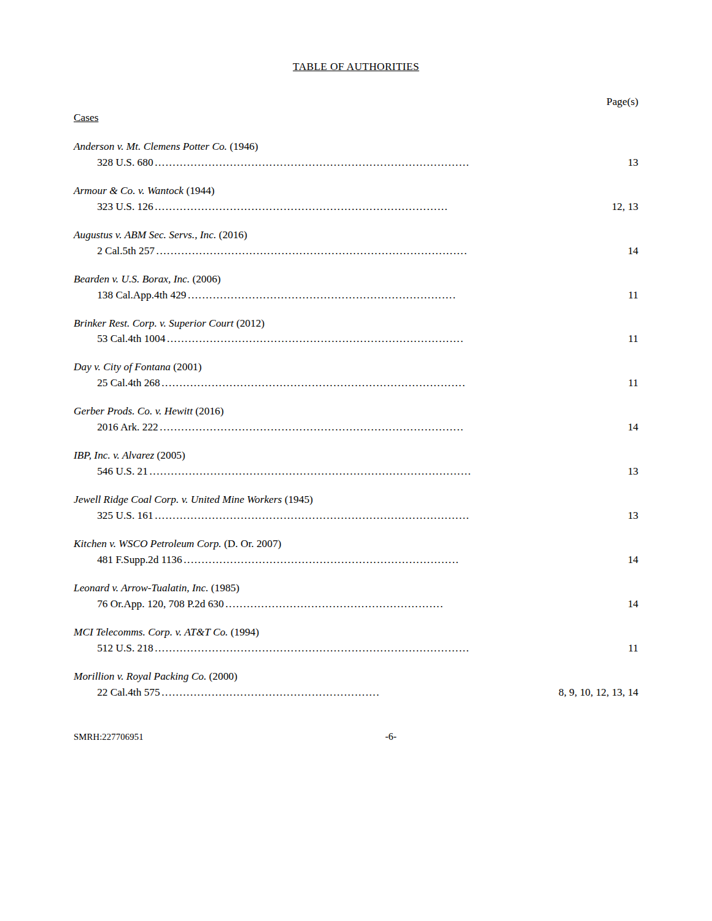TABLE OF AUTHORITIES
Page(s)
Cases
Anderson v. Mt. Clemens Potter Co. (1946)
328 U.S. 680........................................................................................ 13
Armour & Co. v. Wantock (1944)
323 U.S. 126.................................................................................. 12, 13
Augustus v. ABM Sec. Servs., Inc. (2016)
2 Cal.5th 257....................................................................................... 14
Bearden v. U.S. Borax, Inc. (2006)
138 Cal.App.4th 429........................................................................... 11
Brinker Rest. Corp. v. Superior Court (2012)
53 Cal.4th 1004................................................................................... 11
Day v. City of Fontana (2001)
25 Cal.4th 268..................................................................................... 11
Gerber Prods. Co. v. Hewitt (2016)
2016 Ark. 222..................................................................................... 14
IBP, Inc. v. Alvarez (2005)
546 U.S. 21.......................................................................................... 13
Jewell Ridge Coal Corp. v. United Mine Workers (1945)
325 U.S. 161........................................................................................ 13
Kitchen v. WSCO Petroleum Corp. (D. Or. 2007)
481 F.Supp.2d 1136............................................................................. 14
Leonard v. Arrow-Tualatin, Inc. (1985)
76 Or.App. 120, 708 P.2d 630............................................................. 14
MCI Telecomms. Corp. v. AT&T Co. (1994)
512 U.S. 218........................................................................................ 11
Morillion v. Royal Packing Co. (2000)
22 Cal.4th 575............................................................. 8, 9, 10, 12, 13, 14
SMRH:227706951 -6-